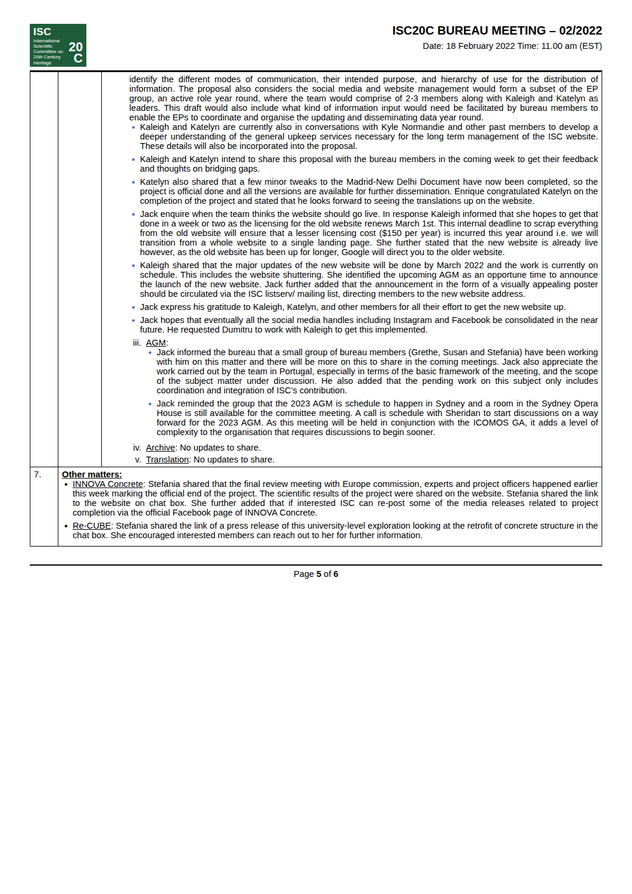ISC International
Scientific
Committee on
20th Century
Heritage 20
C
ISC20C BUREAU MEETING – 02/2022
Date: 18 February 2022 Time: 11.00 am (EST)
| | | identify the different modes of communication, their intended purpose, and hierarchy of use for the distribution of information. The proposal also considers the social media and website management would form a subset of the EP group, an active role year round, where the team would comprise of 2-3 members along with Kaleigh and Katelyn as leaders. This draft would also include what kind of information input would need be facilitated by bureau members to enable the EPs to coordinate and organise the updating and disseminating data year round. Kaleigh and Katelyn are currently also in conversations with Kyle Normandie and other past members to develop a deeper understanding of the general upkeep services necessary for the long term management of the ISC website. These details will also be incorporated into the proposal. Kaleigh and Katelyn intend to share this proposal with the bureau members in the coming week to get their feedback and thoughts on bridging gaps. Katelyn also shared that a few minor tweaks to the Madrid-New Delhi Document have now been completed, so the project is official done and all the versions are available for further dissemination. Enrique congratulated Katelyn on the completion of the project and stated that he looks forward to seeing the translations up on the website. Jack enquire when the team thinks the website should go live. In response Kaleigh informed that she hopes to get that done in a week or two as the licensing for the old website renews March 1st. This internal deadline to scrap everything from the old website will ensure that a lesser licensing cost ($150 per year) is incurred this year around i.e. we will transition from a whole website to a single landing page. She further stated that the new website is already live however, as the old website has been up for longer, Google will direct you to the older website. Kaleigh shared that the major updates of the new website will be done by March 2022 and the work is currently on schedule. This includes the website shuttering. She identified the upcoming AGM as an opportune time to announce the launch of the new website. Jack further added that the announcement in the form of a visually appealing poster should be circulated via the ISC listserv/ mailing list, directing members to the new website address. Jack express his gratitude to Kaleigh, Katelyn, and other members for all their effort to get the new website up. Jack hopes that eventually all the social media handles including Instagram and Facebook be consolidated in the near future. He requested Dumitru to work with Kaleigh to get this implemented. iii. AGM : Jack informed the bureau that a small group of bureau members (Grethe, Susan and Stefania) have been working with him on this matter and there will be more on this to share in the coming meetings. Jack also appreciate the work carried out by the team in Portugal, especially in terms of the basic framework of the meeting, and the scope of the subject matter under discussion. He also added that the pending work on this subject only includes coordination and integration of ISC's contribution. Jack reminded the group that the 2023 AGM is schedule to happen in Sydney and a room in the Sydney Opera House is still available for the committee meeting. A call is schedule with Sheridan to start discussions on a way forward for the 2023 AGM. As this meeting will be held in conjunction with the ICOMOS GA, it adds a level of complexity to the organisation that requires discussions to begin sooner. iv. Archive : No updates to share. v. Translation : No updates to share. |
| 7. | Other matters: INNOVA Concrete : Stefania shared that the final review meeting with Europe commission, experts and project officers happened earlier this week marking the official end of the project. The scientific results of the project were shared on the website. Stefania shared the link to the website on chat box. She further added that if interested ISC can re-post some of the media releases related to project completion via the official Facebook page of INNOVA Concrete. Re-CUBE : Stefania shared the link of a press release of this university-level exploration looking at the retrofit of concrete structure in the chat box. She encouraged interested members can reach out to her for further information. |
Page 5 of 6